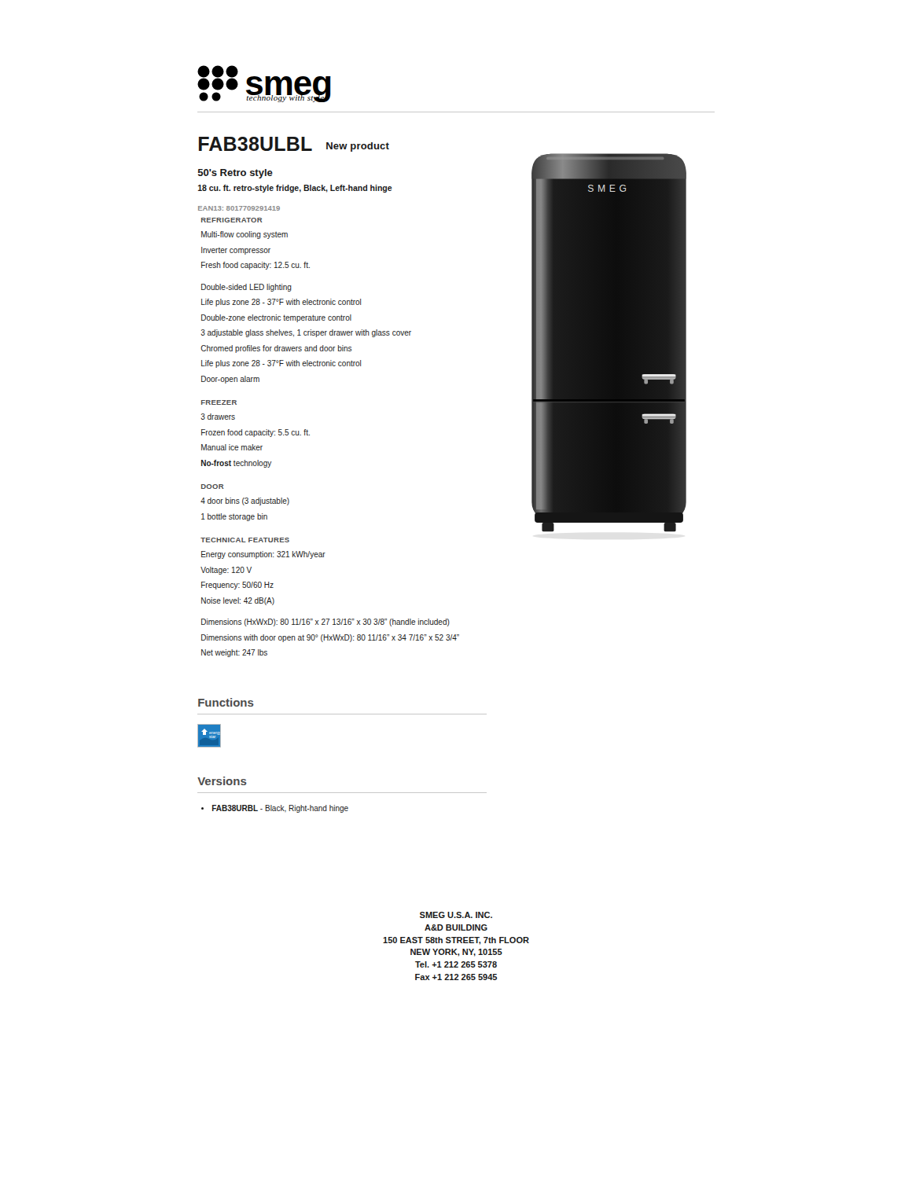smeg
technology with style
FAB38ULBL New product
50's Retro style
18 cu. ft. retro-style fridge, Black, Left-hand hinge
EAN13: 8017709291419
REFRIGERATOR
Multi-flow cooling system
Inverter compressor
Fresh food capacity: 12.5 cu. ft.
Double-sided LED lighting
Life plus zone 28 - 37°F with electronic control
Double-zone electronic temperature control
3 adjustable glass shelves, 1 crisper drawer with glass cover
Chromed profiles for drawers and door bins
Life plus zone 28 - 37°F with electronic control
Door-open alarm
FREEZER
3 drawers
Frozen food capacity: 5.5 cu. ft.
Manual ice maker
No-frost technology
DOOR
4 door bins (3 adjustable)
1 bottle storage bin
TECHNICAL FEATURES
Energy consumption: 321 kWh/year
Voltage: 120 V
Frequency: 50/60 Hz
Noise level: 42 dB(A)
Dimensions (HxWxD): 80 11/16” x 27 13/16” x 30 3/8” (handle included)
Dimensions with door open at 90° (HxWxD): 80 11/16” x 34 7/16” x 52 3/4”
Net weight: 247 lbs
SMEG
Functions
energy star
Versions
FAB38URBL - Black, Right-hand hinge
SMEG U.S.A. INC.
A&D BUILDING
150 EAST 58th STREET, 7th FLOOR
NEW YORK, NY, 10155
Tel. +1 212 265 5378
Fax +1 212 265 5945